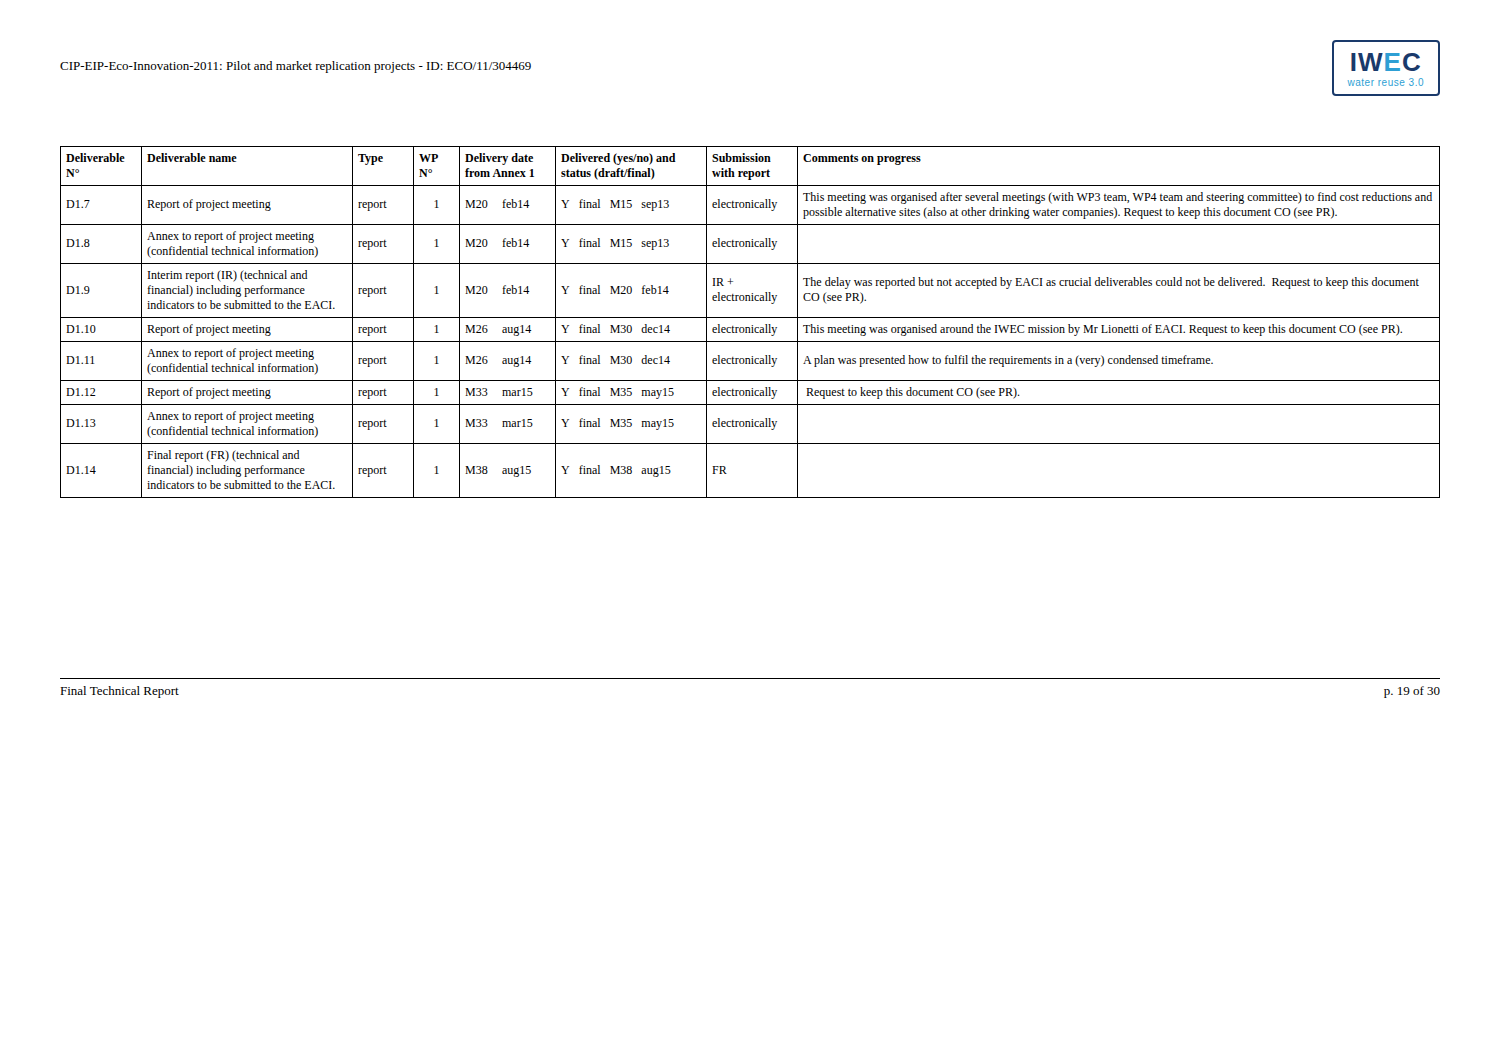CIP-EIP-Eco-Innovation-2011: Pilot and market replication projects - ID: ECO/11/304469
IWEC
water reuse 3.0
| Deliverable N° | Deliverable name | Type | WP N° | Delivery date from Annex 1 | Delivered (yes/no) and status (draft/final) | Submission with report | Comments on progress |
| --- | --- | --- | --- | --- | --- | --- | --- |
| D1.7 | Report of project meeting | report | 1 | M20 feb14 | Y final M15 sep13 | electronically | This meeting was organised after several meetings (with WP3 team, WP4 team and steering committee) to find cost reductions and possible alternative sites (also at other drinking water companies). Request to keep this document CO (see PR). |
| D1.8 | Annex to report of project meeting (confidential technical information) | report | 1 | M20 feb14 | Y final M15 sep13 | electronically | |
| D1.9 | Interim report (IR) (technical and financial) including performance indicators to be submitted to the EACI. | report | 1 | M20 feb14 | Y final M20 feb14 | IR + electronically | The delay was reported but not accepted by EACI as crucial deliverables could not be delivered. Request to keep this document CO (see PR). |
| D1.10 | Report of project meeting | report | 1 | M26 aug14 | Y final M30 dec14 | electronically | This meeting was organised around the IWEC mission by Mr Lionetti of EACI. Request to keep this document CO (see PR). |
| D1.11 | Annex to report of project meeting (confidential technical information) | report | 1 | M26 aug14 | Y final M30 dec14 | electronically | A plan was presented how to fulfil the requirements in a (very) condensed timeframe. |
| D1.12 | Report of project meeting | report | 1 | M33 mar15 | Y final M35 may15 | electronically | Request to keep this document CO (see PR). |
| D1.13 | Annex to report of project meeting (confidential technical information) | report | 1 | M33 mar15 | Y final M35 may15 | electronically | |
| D1.14 | Final report (FR) (technical and financial) including performance indicators to be submitted to the EACI. | report | 1 | M38 aug15 | Y final M38 aug15 | FR | |
Final Technical Report
p. 19 of 30